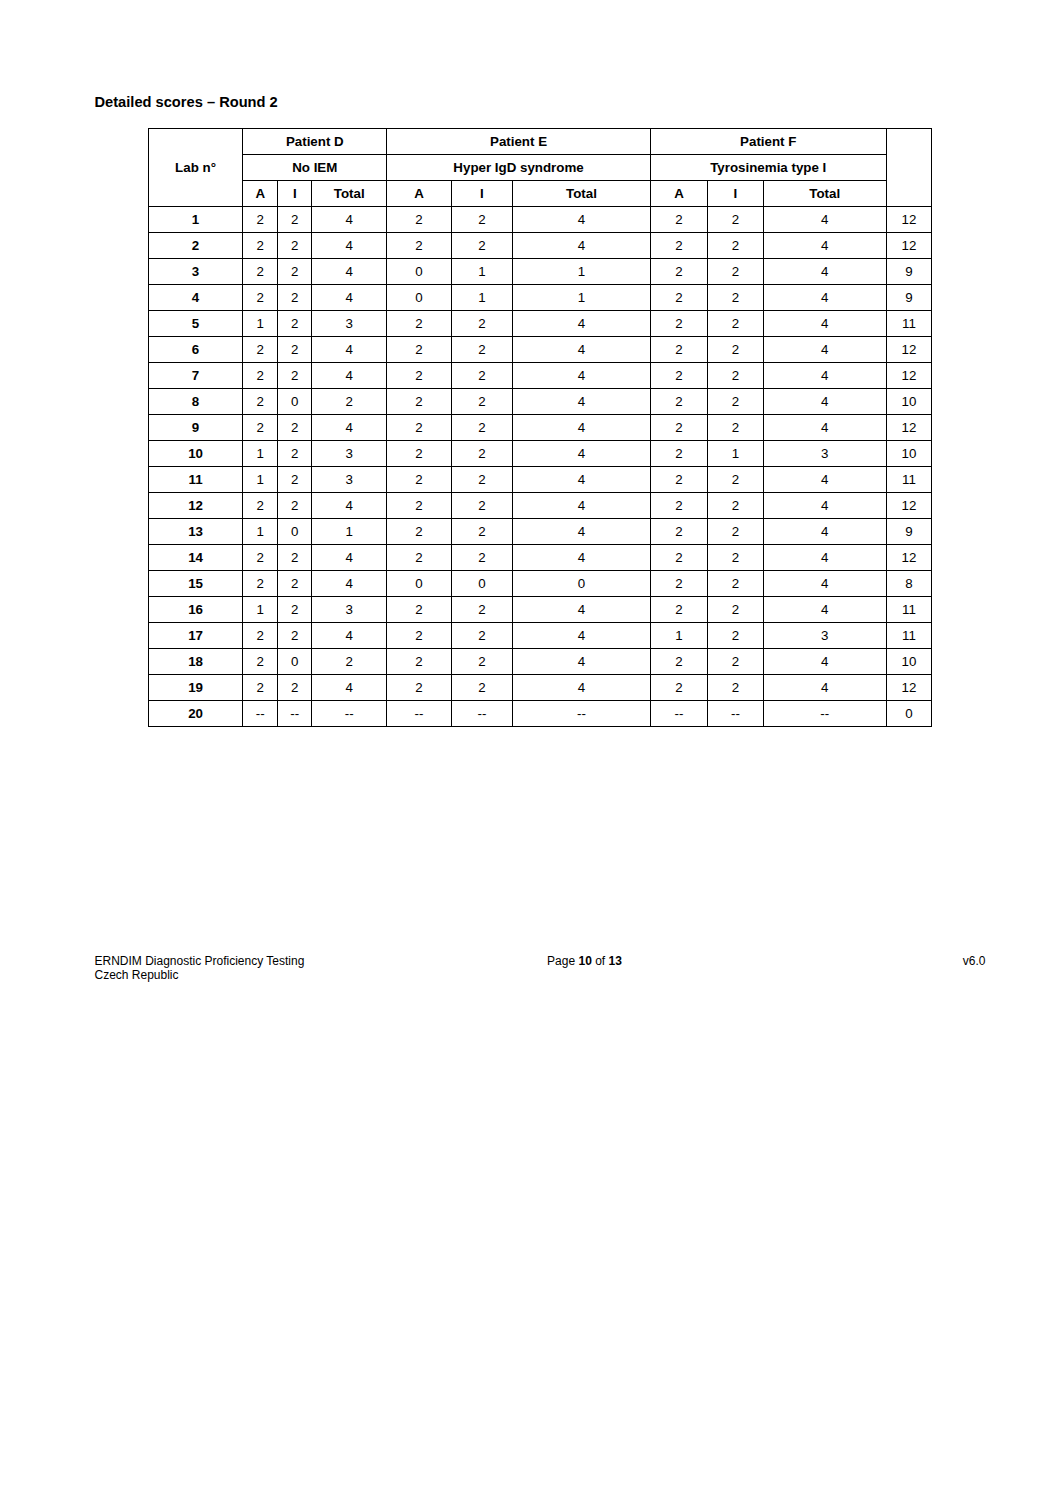Detailed scores – Round 2
| Lab n° | Patient D | Patient E | Patient F | |
| --- | --- | --- | --- | --- |
| No IEM | Hyper IgD syndrome | Tyrosinemia type I |
| A | I | Total | A | I | Total | A | I | Total |
| 1 | 2 | 2 | 4 | 2 | 2 | 4 | 2 | 2 | 4 | 12 |
| 2 | 2 | 2 | 4 | 2 | 2 | 4 | 2 | 2 | 4 | 12 |
| 3 | 2 | 2 | 4 | 0 | 1 | 1 | 2 | 2 | 4 | 9 |
| 4 | 2 | 2 | 4 | 0 | 1 | 1 | 2 | 2 | 4 | 9 |
| 5 | 1 | 2 | 3 | 2 | 2 | 4 | 2 | 2 | 4 | 11 |
| 6 | 2 | 2 | 4 | 2 | 2 | 4 | 2 | 2 | 4 | 12 |
| 7 | 2 | 2 | 4 | 2 | 2 | 4 | 2 | 2 | 4 | 12 |
| 8 | 2 | 0 | 2 | 2 | 2 | 4 | 2 | 2 | 4 | 10 |
| 9 | 2 | 2 | 4 | 2 | 2 | 4 | 2 | 2 | 4 | 12 |
| 10 | 1 | 2 | 3 | 2 | 2 | 4 | 2 | 1 | 3 | 10 |
| 11 | 1 | 2 | 3 | 2 | 2 | 4 | 2 | 2 | 4 | 11 |
| 12 | 2 | 2 | 4 | 2 | 2 | 4 | 2 | 2 | 4 | 12 |
| 13 | 1 | 0 | 1 | 2 | 2 | 4 | 2 | 2 | 4 | 9 |
| 14 | 2 | 2 | 4 | 2 | 2 | 4 | 2 | 2 | 4 | 12 |
| 15 | 2 | 2 | 4 | 0 | 0 | 0 | 2 | 2 | 4 | 8 |
| 16 | 1 | 2 | 3 | 2 | 2 | 4 | 2 | 2 | 4 | 11 |
| 17 | 2 | 2 | 4 | 2 | 2 | 4 | 1 | 2 | 3 | 11 |
| 18 | 2 | 0 | 2 | 2 | 2 | 4 | 2 | 2 | 4 | 10 |
| 19 | 2 | 2 | 4 | 2 | 2 | 4 | 2 | 2 | 4 | 12 |
| 20 | -- | -- | -- | -- | -- | -- | -- | -- | -- | 0 |
| ERNDIM Diagnostic Proficiency Testing Czech Republic | Page 10 of 13 | v6.0 |